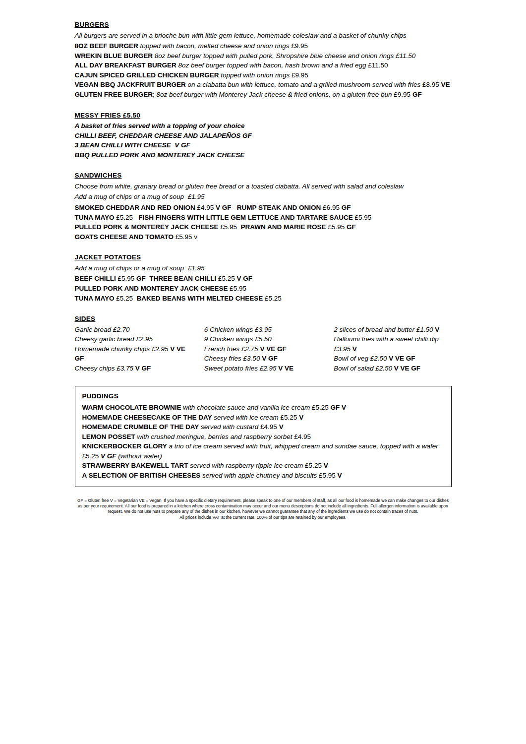BURGERS
All burgers are served in a brioche bun with little gem lettuce, homemade coleslaw and a basket of chunky chips
8OZ BEEF BURGER topped with bacon, melted cheese and onion rings £9.95
WREKIN BLUE BURGER 8oz beef burger topped with pulled pork, Shropshire blue cheese and onion rings £11.50
ALL DAY BREAKFAST BURGER 8oz beef burger topped with bacon, hash brown and a fried egg £11.50
CAJUN SPICED GRILLED CHICKEN BURGER topped with onion rings £9.95
VEGAN BBQ JACKFRUIT BURGER on a ciabatta bun with lettuce, tomato and a grilled mushroom served with fries £8.95 VE
GLUTEN FREE BURGER; 8oz beef burger with Monterey Jack cheese & fried onions, on a gluten free bun £9.95 GF
MESSY FRIES £5.50
A basket of fries served with a topping of your choice
CHILLI BEEF, CHEDDAR CHEESE AND JALAPEÑOS GF
3 BEAN CHILLI WITH CHEESE V GF
BBQ PULLED PORK AND MONTEREY JACK CHEESE
SANDWICHES
Choose from white, granary bread or gluten free bread or a toasted ciabatta. All served with salad and coleslaw
Add a mug of chips or a mug of soup £1.95
SMOKED CHEDDAR AND RED ONION £4.95 V GF RUMP STEAK AND ONION £6.95 GF
TUNA MAYO £5.25 FISH FINGERS WITH LITTLE GEM LETTUCE AND TARTARE SAUCE £5.95
PULLED PORK & MONTEREY JACK CHEESE £5.95 PRAWN AND MARIE ROSE £5.95 GF
GOATS CHEESE AND TOMATO £5.95 v
JACKET POTATOES
Add a mug of chips or a mug of soup £1.95
BEEF CHILLI £5.95 GF THREE BEAN CHILLI £5.25 V GF
PULLED PORK AND MONTEREY JACK CHEESE £5.95
TUNA MAYO £5.25 BAKED BEANS WITH MELTED CHEESE £5.25
SIDES
Garlic bread £2.70
Cheesy garlic bread £2.95
Homemade chunky chips £2.95 V VE GF
Cheesy chips £3.75 V GF
6 Chicken wings £3.95
9 Chicken wings £5.50
French fries £2.75 V VE GF
Cheesy fries £3.50 V GF
Sweet potato fries £2.95 V VE
2 slices of bread and butter £1.50 V
Halloumi fries with a sweet chilli dip £3.95 V
Bowl of veg £2.50 V VE GF
Bowl of salad £2.50 V VE GF
PUDDINGS
WARM CHOCOLATE BROWNIE with chocolate sauce and vanilla ice cream £5.25 GF V
HOMEMADE CHEESECAKE OF THE DAY served with ice cream £5.25 V
HOMEMADE CRUMBLE OF THE DAY served with custard £4.95 V
LEMON POSSET with crushed meringue, berries and raspberry sorbet £4.95
KNICKERBOCKER GLORY a trio of ice cream served with fruit, whipped cream and sundae sauce, topped with a wafer £5.25 V GF (without wafer)
STRAWBERRY BAKEWELL TART served with raspberry ripple ice cream £5.25 V
A SELECTION OF BRITISH CHEESES served with apple chutney and biscuits £5.95 V
GF = Gluten free V = Vegetarian VE = Vegan If you have a specific dietary requirement, please speak to one of our members of staff, as all our food is homemade we can make changes to our dishes as per your requirement. All our food is prepared in a kitchen where cross contamination may occur and our menu descriptions do not include all ingredients. Full allergen information is available upon request. We do not use nuts to prepare any of the dishes in our kitchen, however we cannot guarantee that any of the ingredients we use do not contain traces of nuts.
All prices include VAT at the current rate. 100% of our tips are retained by our employees.